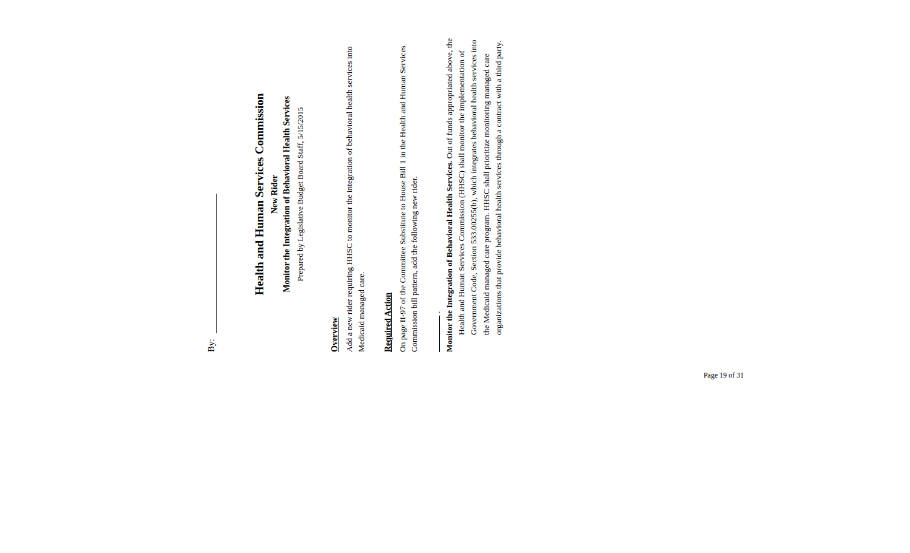By:
Health and Human Services Commission
New Rider
Monitor the Integration of Behavioral Health Services
Prepared by Legislative Budget Board Staff, 5/15/2015
Overview
Add a new rider requiring HHSC to monitor the integration of behavioral health services into Medicaid managed care.
Required Action
On page II-97 of the Committee Substitute to House Bill 1 in the Health and Human Services Commission bill pattern, add the following new rider.
. Monitor the Integration of Behavioral Health Services. Out of funds appropriated above, the Health and Human Services Commission (HHSC) shall monitor the implementation of Government Code, Section 533.00255(b), which integrates behavioral health services into the Medicaid managed care program. HHSC shall prioritize monitoring managed care organizations that provide behavioral health services through a contract with a third party.
Page 19 of 31